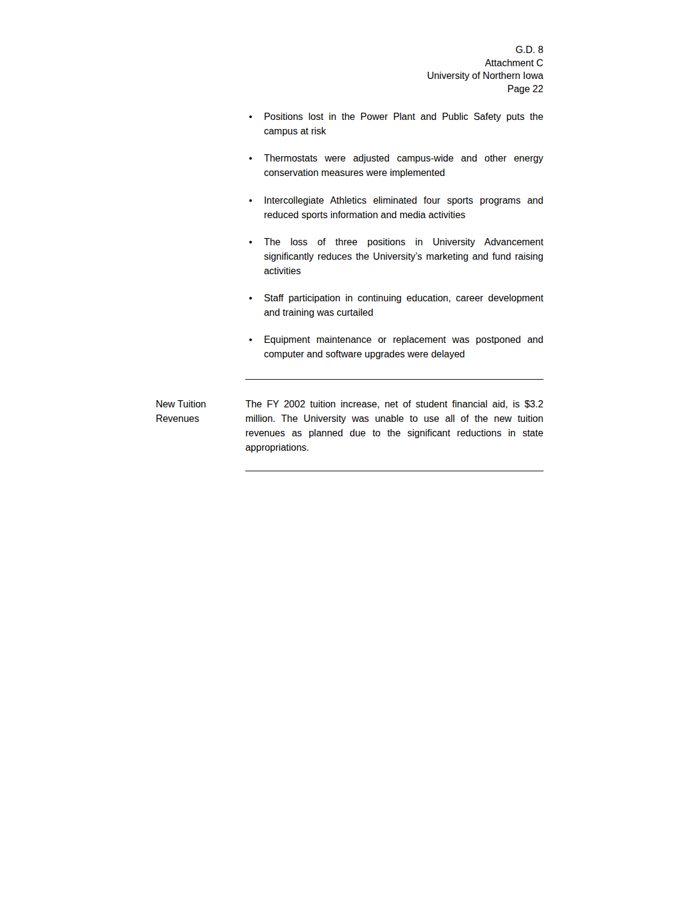G.D. 8
Attachment C
University of Northern Iowa
Page 22
Positions lost in the Power Plant and Public Safety puts the campus at risk
Thermostats were adjusted campus-wide and other energy conservation measures were implemented
Intercollegiate Athletics eliminated four sports programs and reduced sports information and media activities
The loss of three positions in University Advancement significantly reduces the University’s marketing and fund raising activities
Staff participation in continuing education, career development and training was curtailed
Equipment maintenance or replacement was postponed and computer and software upgrades were delayed
New Tuition
Revenues
The FY 2002 tuition increase, net of student financial aid, is $3.2 million. The University was unable to use all of the new tuition revenues as planned due to the significant reductions in state appropriations.